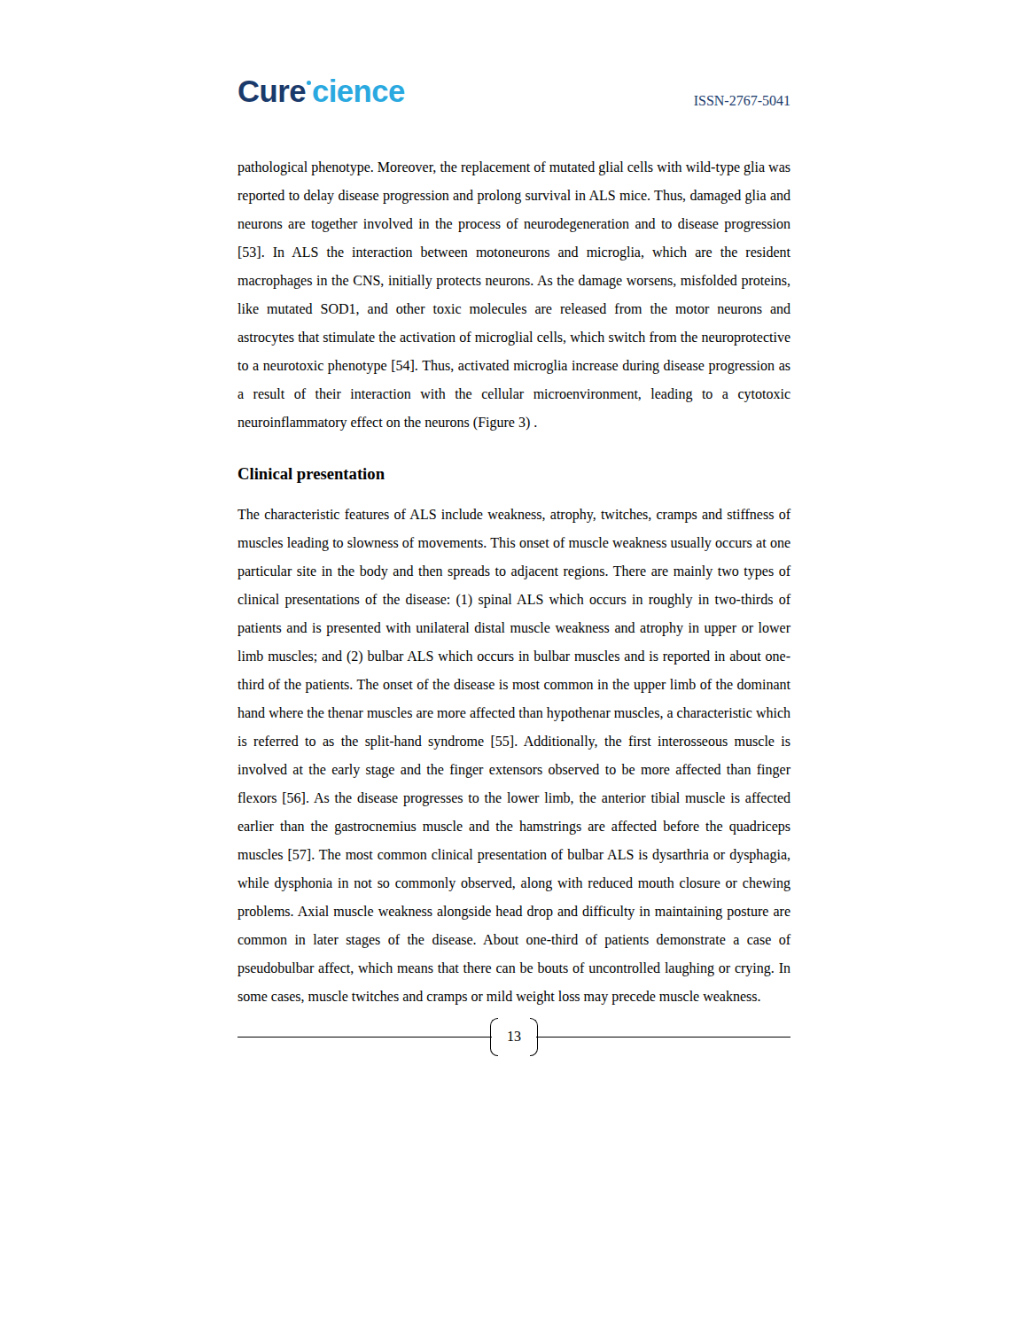Cure cience
ISSN-2767-5041
pathological phenotype. Moreover, the replacement of mutated glial cells with wild-type glia was reported to delay disease progression and prolong survival in ALS mice. Thus, damaged glia and neurons are together involved in the process of neurodegeneration and to disease progression [53]. In ALS the interaction between motoneurons and microglia, which are the resident macrophages in the CNS, initially protects neurons. As the damage worsens, misfolded proteins, like mutated SOD1, and other toxic molecules are released from the motor neurons and astrocytes that stimulate the activation of microglial cells, which switch from the neuroprotective to a neurotoxic phenotype [54]. Thus, activated microglia increase during disease progression as a result of their interaction with the cellular microenvironment, leading to a cytotoxic neuroinflammatory effect on the neurons (Figure 3) .
Clinical presentation
The characteristic features of ALS include weakness, atrophy, twitches, cramps and stiffness of muscles leading to slowness of movements. This onset of muscle weakness usually occurs at one particular site in the body and then spreads to adjacent regions. There are mainly two types of clinical presentations of the disease: (1) spinal ALS which occurs in roughly in two-thirds of patients and is presented with unilateral distal muscle weakness and atrophy in upper or lower limb muscles; and (2) bulbar ALS which occurs in bulbar muscles and is reported in about one-third of the patients. The onset of the disease is most common in the upper limb of the dominant hand where the thenar muscles are more affected than hypothenar muscles, a characteristic which is referred to as the split-hand syndrome [55]. Additionally, the first interosseous muscle is involved at the early stage and the finger extensors observed to be more affected than finger flexors [56]. As the disease progresses to the lower limb, the anterior tibial muscle is affected earlier than the gastrocnemius muscle and the hamstrings are affected before the quadriceps muscles [57]. The most common clinical presentation of bulbar ALS is dysarthria or dysphagia, while dysphonia in not so commonly observed, along with reduced mouth closure or chewing problems. Axial muscle weakness alongside head drop and difficulty in maintaining posture are common in later stages of the disease. About one-third of patients demonstrate a case of pseudobulbar affect, which means that there can be bouts of uncontrolled laughing or crying. In some cases, muscle twitches and cramps or mild weight loss may precede muscle weakness.
13